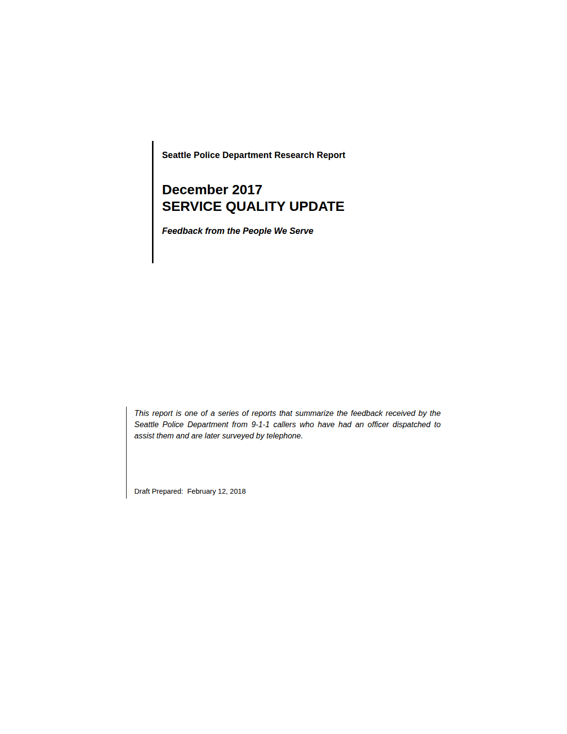Seattle Police Department Research Report
December 2017
SERVICE QUALITY UPDATE
Feedback from the People We Serve
This report is one of a series of reports that summarize the feedback received by the Seattle Police Department from 9-1-1 callers who have had an officer dispatched to assist them and are later surveyed by telephone.
Draft Prepared: February 12, 2018